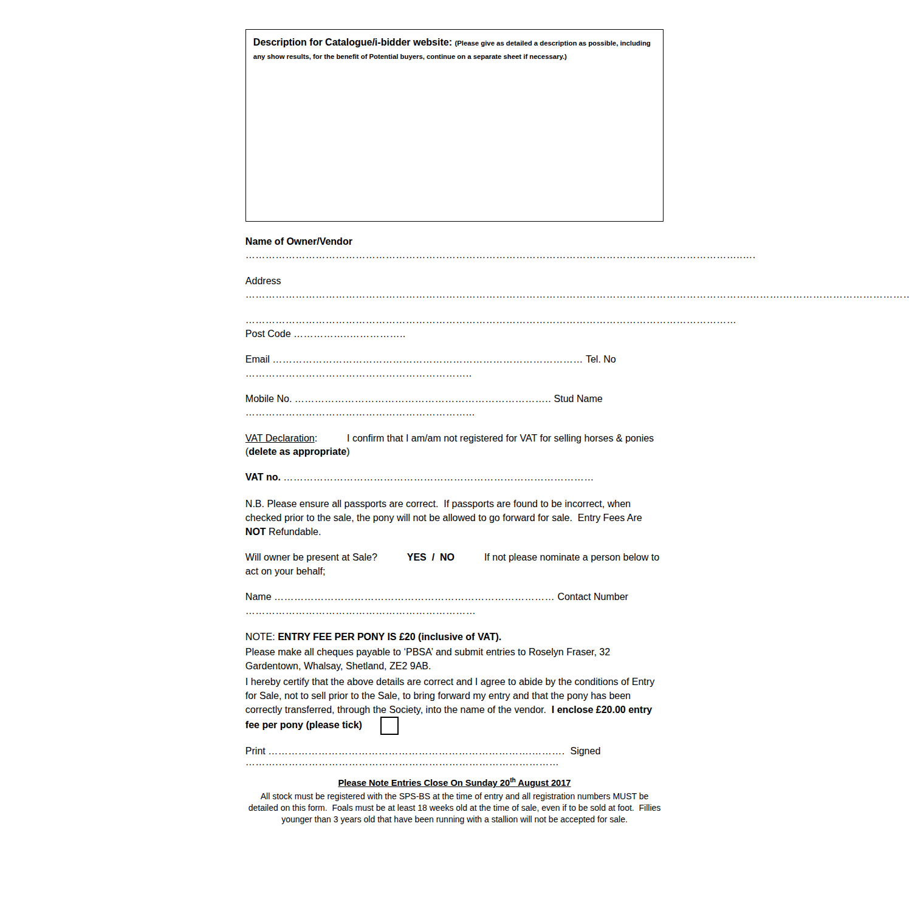Description for Catalogue/i-bidder website: (Please give as detailed a description as possible, including any show results, for the benefit of Potential buyers, continue on a separate sheet if necessary.)
Name of Owner/Vendor …………………………………………………………………………………………………………………………………..….
Address …………………………………………………………………………………………………………………………………….……….…………………………………………
………………………………………………………………………………………………………………………………… Post Code ……………..……………..
Email ………………………………………………………………………………… Tel. No …………………………………………………………..
Mobile No. ………………………………………………………………….. Stud Name …………………………………………………………...
VAT Declaration: I confirm that I am/am not registered for VAT for selling horses & ponies (delete as appropriate)
VAT no. …………………………………………………………………………………
N.B. Please ensure all passports are correct. If passports are found to be incorrect, when checked prior to the sale, the pony will not be allowed to go forward for sale. Entry Fees Are NOT Refundable.
Will owner be present at Sale? YES / NO If not please nominate a person below to act on your behalf;
Name ………………………………………………………………………… Contact Number ……………………………………………………………
NOTE: ENTRY FEE PER PONY IS £20 (inclusive of VAT).
Please make all cheques payable to ‘PBSA’ and submit entries to Roselyn Fraser, 32 Gardentown, Whalsay, Shetland, ZE2 9AB.
I hereby certify that the above details are correct and I agree to abide by the conditions of Entry for Sale, not to sell prior to the Sale, to bring forward my entry and that the pony has been correctly transferred, through the Society, into the name of the vendor. I enclose £20.00 entry fee per pony (please tick)
Print …………………………………………………………………….………. Signed ……….…………………………………………………………………………
Please Note Entries Close On Sunday 20th August 2017 All stock must be registered with the SPS-BS at the time of entry and all registration numbers MUST be detailed on this form. Foals must be at least 18 weeks old at the time of sale, even if to be sold at foot. Fillies younger than 3 years old that have been running with a stallion will not be accepted for sale.